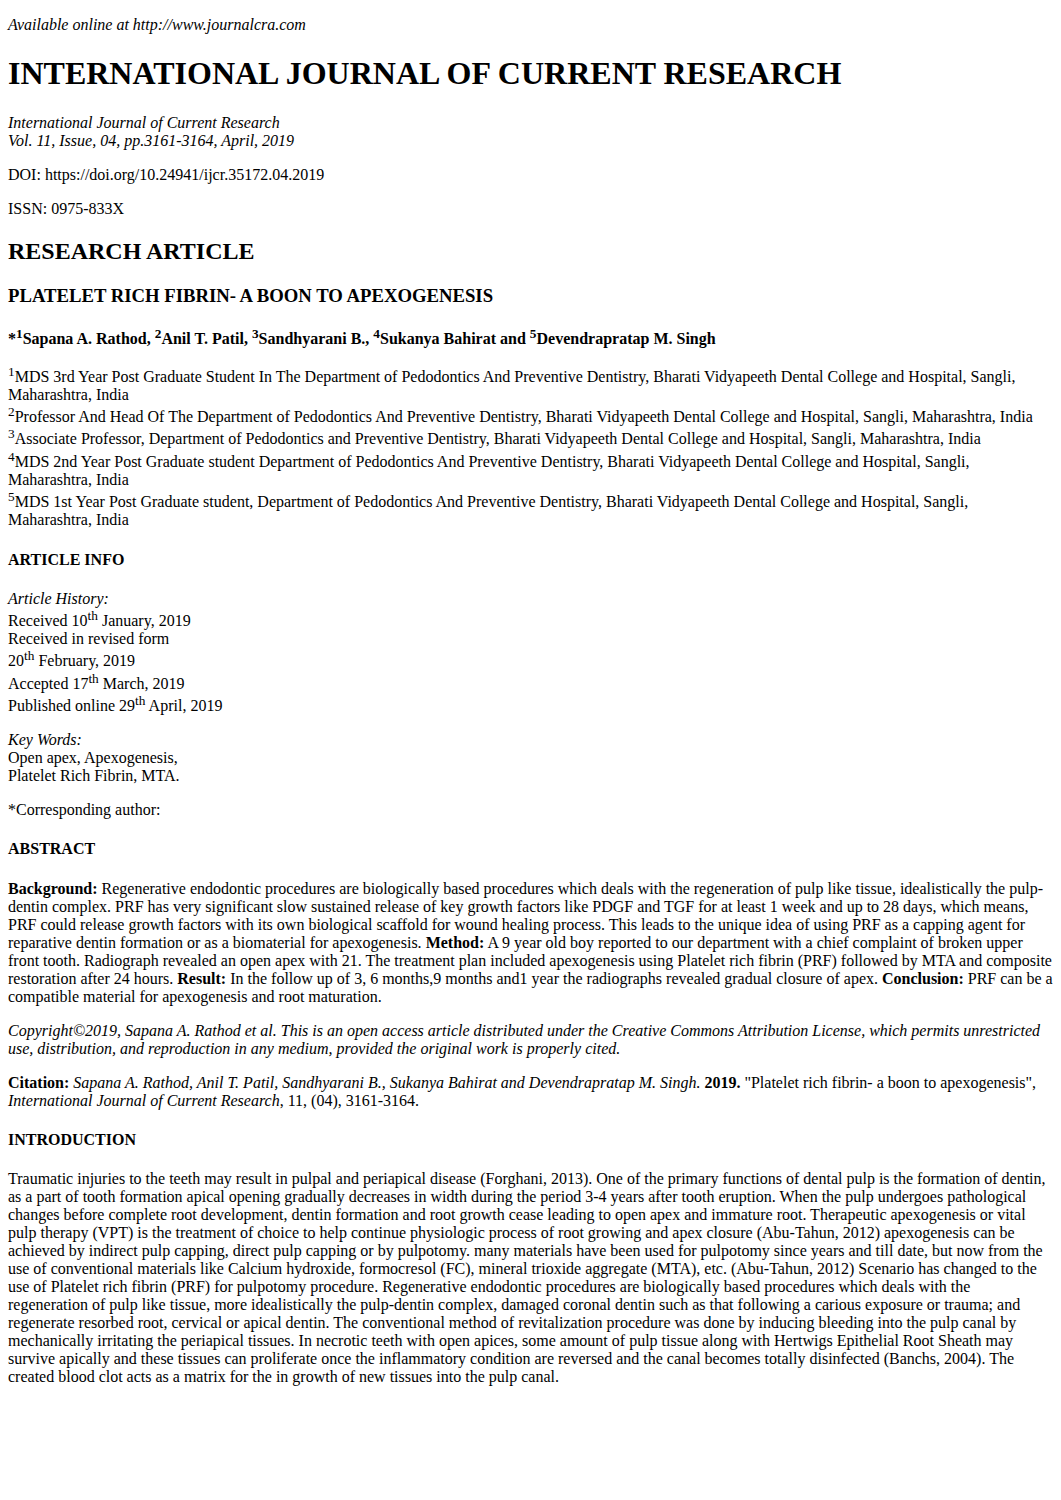Available online at http://www.journalcra.com
INTERNATIONAL JOURNAL OF CURRENT RESEARCH
International Journal of Current Research
Vol. 11, Issue, 04, pp.3161-3164, April, 2019
DOI: https://doi.org/10.24941/ijcr.35172.04.2019
ISSN: 0975-833X
RESEARCH ARTICLE
PLATELET RICH FIBRIN- A BOON TO APEXOGENESIS
*1Sapana A. Rathod, 2Anil T. Patil, 3Sandhyarani B., 4Sukanya Bahirat and 5Devendrapratap M. Singh
1MDS 3rd Year Post Graduate Student In The Department of Pedodontics And Preventive Dentistry, Bharati Vidyapeeth Dental College and Hospital, Sangli, Maharashtra, India
2Professor And Head Of The Department of Pedodontics And Preventive Dentistry, Bharati Vidyapeeth Dental College and Hospital, Sangli, Maharashtra, India
3Associate Professor, Department of Pedodontics and Preventive Dentistry, Bharati Vidyapeeth Dental College and Hospital, Sangli, Maharashtra, India
4MDS 2nd Year Post Graduate student Department of Pedodontics And Preventive Dentistry, Bharati Vidyapeeth Dental College and Hospital, Sangli, Maharashtra, India
5MDS 1st Year Post Graduate student, Department of Pedodontics And Preventive Dentistry, Bharati Vidyapeeth Dental College and Hospital, Sangli, Maharashtra, India
ARTICLE INFO
Article History:
Received 10th January, 2019
Received in revised form
20th February, 2019
Accepted 17th March, 2019
Published online 29th April, 2019
Key Words:
Open apex, Apexogenesis,
Platelet Rich Fibrin, MTA.
*Corresponding author:
ABSTRACT
Background: Regenerative endodontic procedures are biologically based procedures which deals with the regeneration of pulp like tissue, idealistically the pulp-dentin complex. PRF has very significant slow sustained release of key growth factors like PDGF and TGF for at least 1 week and up to 28 days, which means, PRF could release growth factors with its own biological scaffold for wound healing process. This leads to the unique idea of using PRF as a capping agent for reparative dentin formation or as a biomaterial for apexogenesis. Method: A 9 year old boy reported to our department with a chief complaint of broken upper front tooth. Radiograph revealed an open apex with 21. The treatment plan included apexogenesis using Platelet rich fibrin (PRF) followed by MTA and composite restoration after 24 hours. Result: In the follow up of 3, 6 months,9 months and1 year the radiographs revealed gradual closure of apex. Conclusion: PRF can be a compatible material for apexogenesis and root maturation.
Copyright©2019, Sapana A. Rathod et al. This is an open access article distributed under the Creative Commons Attribution License, which permits unrestricted use, distribution, and reproduction in any medium, provided the original work is properly cited.
Citation: Sapana A. Rathod, Anil T. Patil, Sandhyarani B., Sukanya Bahirat and Devendrapratap M. Singh. 2019. "Platelet rich fibrin- a boon to apexogenesis", International Journal of Current Research, 11, (04), 3161-3164.
INTRODUCTION
Traumatic injuries to the teeth may result in pulpal and periapical disease (Forghani, 2013). One of the primary functions of dental pulp is the formation of dentin, as a part of tooth formation apical opening gradually decreases in width during the period 3-4 years after tooth eruption. When the pulp undergoes pathological changes before complete root development, dentin formation and root growth cease leading to open apex and immature root. Therapeutic apexogenesis or vital pulp therapy (VPT) is the treatment of choice to help continue physiologic process of root growing and apex closure (Abu-Tahun, 2012) apexogenesis can be achieved by indirect pulp capping, direct pulp capping or by pulpotomy. many materials have been used for pulpotomy since years and till date, but now from the use of conventional materials like Calcium hydroxide, formocresol (FC), mineral trioxide aggregate (MTA), etc. (Abu-Tahun, 2012) Scenario has changed to the use of Platelet rich fibrin (PRF) for pulpotomy procedure. Regenerative endodontic procedures are biologically based procedures which deals with the regeneration of pulp like tissue, more idealistically the pulp-dentin complex, damaged coronal dentin such as that following a carious exposure or trauma; and regenerate resorbed root, cervical or apical dentin. The conventional method of revitalization procedure was done by inducing bleeding into the pulp canal by mechanically irritating the periapical tissues. In necrotic teeth with open apices, some amount of pulp tissue along with Hertwigs Epithelial Root Sheath may survive apically and these tissues can proliferate once the inflammatory condition are reversed and the canal becomes totally disinfected (Banchs, 2004). The created blood clot acts as a matrix for the in growth of new tissues into the pulp canal.